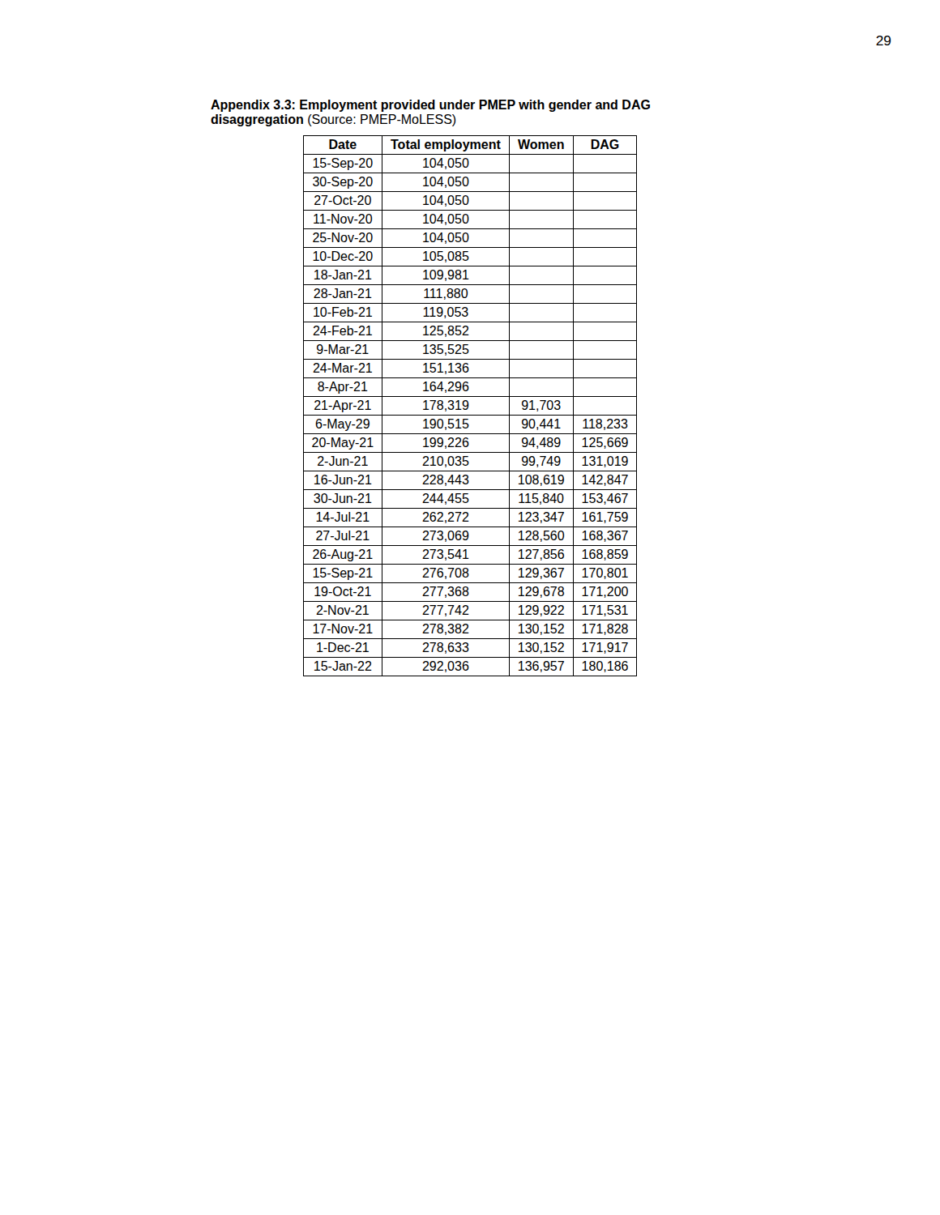29
Appendix 3.3: Employment provided under PMEP with gender and DAG disaggregation (Source: PMEP-MoLESS)
| Date | Total employment | Women | DAG |
| --- | --- | --- | --- |
| 15-Sep-20 | 104,050 | | |
| 30-Sep-20 | 104,050 | | |
| 27-Oct-20 | 104,050 | | |
| 11-Nov-20 | 104,050 | | |
| 25-Nov-20 | 104,050 | | |
| 10-Dec-20 | 105,085 | | |
| 18-Jan-21 | 109,981 | | |
| 28-Jan-21 | 111,880 | | |
| 10-Feb-21 | 119,053 | | |
| 24-Feb-21 | 125,852 | | |
| 9-Mar-21 | 135,525 | | |
| 24-Mar-21 | 151,136 | | |
| 8-Apr-21 | 164,296 | | |
| 21-Apr-21 | 178,319 | 91,703 | |
| 6-May-29 | 190,515 | 90,441 | 118,233 |
| 20-May-21 | 199,226 | 94,489 | 125,669 |
| 2-Jun-21 | 210,035 | 99,749 | 131,019 |
| 16-Jun-21 | 228,443 | 108,619 | 142,847 |
| 30-Jun-21 | 244,455 | 115,840 | 153,467 |
| 14-Jul-21 | 262,272 | 123,347 | 161,759 |
| 27-Jul-21 | 273,069 | 128,560 | 168,367 |
| 26-Aug-21 | 273,541 | 127,856 | 168,859 |
| 15-Sep-21 | 276,708 | 129,367 | 170,801 |
| 19-Oct-21 | 277,368 | 129,678 | 171,200 |
| 2-Nov-21 | 277,742 | 129,922 | 171,531 |
| 17-Nov-21 | 278,382 | 130,152 | 171,828 |
| 1-Dec-21 | 278,633 | 130,152 | 171,917 |
| 15-Jan-22 | 292,036 | 136,957 | 180,186 |